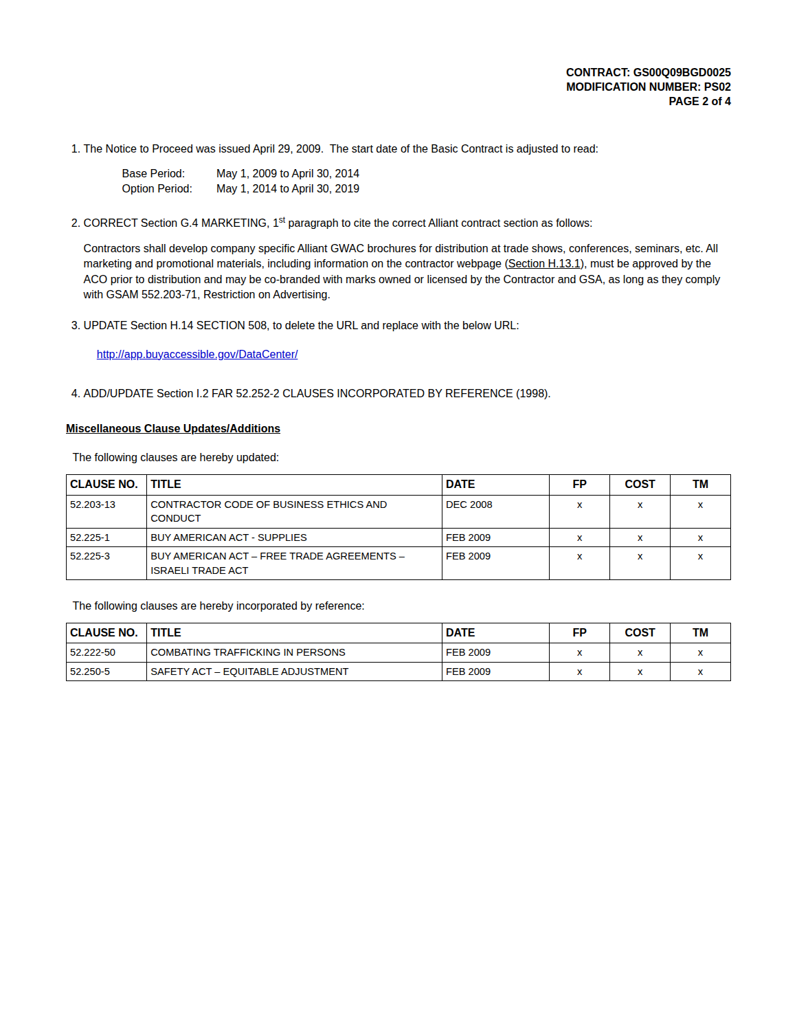CONTRACT: GS00Q09BGD0025
MODIFICATION NUMBER: PS02
PAGE 2 of 4
The Notice to Proceed was issued April 29, 2009. The start date of the Basic Contract is adjusted to read:
| Base Period: | May 1, 2009 to April 30, 2014 |
| Option Period: | May 1, 2014 to April 30, 2019 |
CORRECT Section G.4 MARKETING, 1st paragraph to cite the correct Alliant contract section as follows:
Contractors shall develop company specific Alliant GWAC brochures for distribution at trade shows, conferences, seminars, etc. All marketing and promotional materials, including information on the contractor webpage (Section H.13.1), must be approved by the ACO prior to distribution and may be co-branded with marks owned or licensed by the Contractor and GSA, as long as they comply with GSAM 552.203-71, Restriction on Advertising.
UPDATE Section H.14 SECTION 508, to delete the URL and replace with the below URL:
http://app.buyaccessible.gov/DataCenter/
ADD/UPDATE Section I.2 FAR 52.252-2 CLAUSES INCORPORATED BY REFERENCE (1998).
Miscellaneous Clause Updates/Additions
The following clauses are hereby updated:
| CLAUSE NO. | TITLE | DATE | FP | COST | TM |
| --- | --- | --- | --- | --- | --- |
| 52.203-13 | CONTRACTOR CODE OF BUSINESS ETHICS AND CONDUCT | DEC 2008 | x | x | x |
| 52.225-1 | BUY AMERICAN ACT - SUPPLIES | FEB 2009 | x | x | x |
| 52.225-3 | BUY AMERICAN ACT – FREE TRADE AGREEMENTS – ISRAELI TRADE ACT | FEB 2009 | x | x | x |
The following clauses are hereby incorporated by reference:
| CLAUSE NO. | TITLE | DATE | FP | COST | TM |
| --- | --- | --- | --- | --- | --- |
| 52.222-50 | COMBATING TRAFFICKING IN PERSONS | FEB 2009 | x | x | x |
| 52.250-5 | SAFETY ACT – EQUITABLE ADJUSTMENT | FEB 2009 | x | x | x |